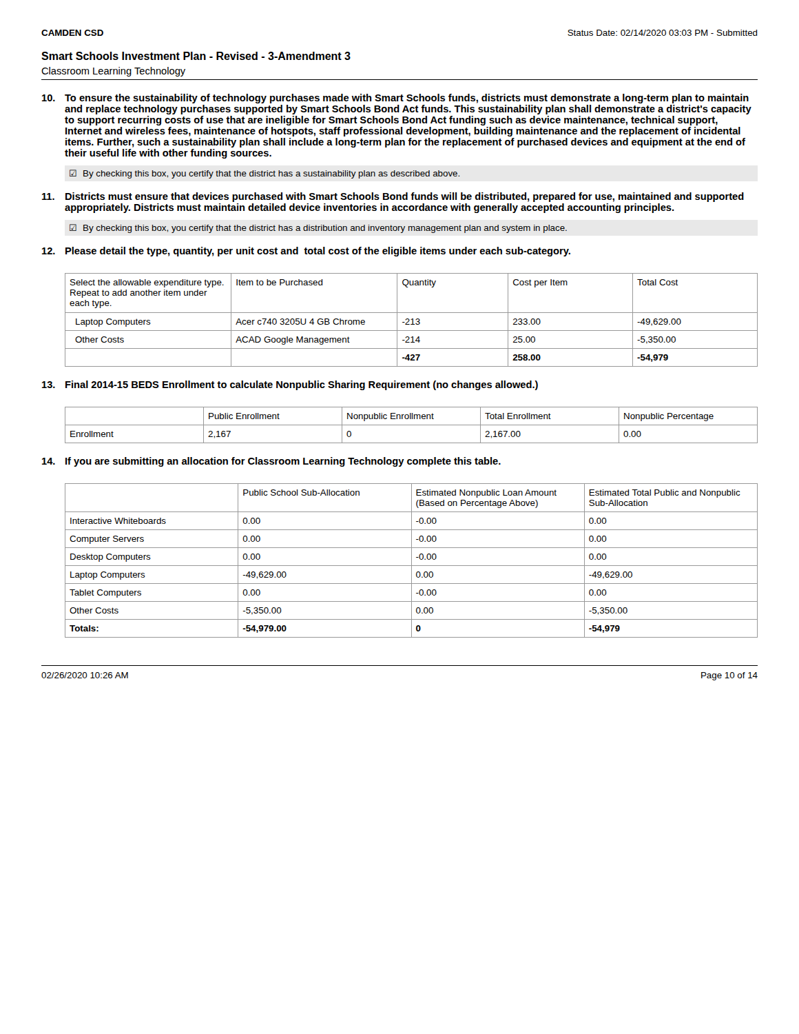CAMDEN CSD
Status Date: 02/14/2020 03:03 PM - Submitted
Smart Schools Investment Plan - Revised - 3-Amendment 3
Classroom Learning Technology
10.
To ensure the sustainability of technology purchases made with Smart Schools funds, districts must demonstrate a long-term plan to maintain and replace technology purchases supported by Smart Schools Bond Act funds. This sustainability plan shall demonstrate a district's capacity to support recurring costs of use that are ineligible for Smart Schools Bond Act funding such as device maintenance, technical support, Internet and wireless fees, maintenance of hotspots, staff professional development, building maintenance and the replacement of incidental items. Further, such a sustainability plan shall include a long-term plan for the replacement of purchased devices and equipment at the end of their useful life with other funding sources.
☑By checking this box, you certify that the district has a sustainability plan as described above.
11.
Districts must ensure that devices purchased with Smart Schools Bond funds will be distributed, prepared for use, maintained and supported appropriately. Districts must maintain detailed device inventories in accordance with generally accepted accounting principles.
☑By checking this box, you certify that the district has a distribution and inventory management plan and system in place.
12.
Please detail the type, quantity, per unit cost and total cost of the eligible items under each sub-category.
| Select the allowable expenditure type. Repeat to add another item under each type. | Item to be Purchased | Quantity | Cost per Item | Total Cost |
| --- | --- | --- | --- | --- |
| Laptop Computers | Acer c740 3205U 4 GB Chrome | -213 | 233.00 | -49,629.00 |
| Other Costs | ACAD Google Management | -214 | 25.00 | -5,350.00 |
| | | -427 | 258.00 | -54,979 |
13.
Final 2014-15 BEDS Enrollment to calculate Nonpublic Sharing Requirement (no changes allowed.)
| | Public Enrollment | Nonpublic Enrollment | Total Enrollment | Nonpublic Percentage |
| --- | --- | --- | --- | --- |
| Enrollment | 2,167 | 0 | 2,167.00 | 0.00 |
14.
If you are submitting an allocation for Classroom Learning Technology complete this table.
| | Public School Sub-Allocation | Estimated Nonpublic Loan Amount (Based on Percentage Above) | Estimated Total Public and Nonpublic Sub-Allocation |
| --- | --- | --- | --- |
| Interactive Whiteboards | 0.00 | -0.00 | 0.00 |
| Computer Servers | 0.00 | -0.00 | 0.00 |
| Desktop Computers | 0.00 | -0.00 | 0.00 |
| Laptop Computers | -49,629.00 | 0.00 | -49,629.00 |
| Tablet Computers | 0.00 | -0.00 | 0.00 |
| Other Costs | -5,350.00 | 0.00 | -5,350.00 |
| Totals: | -54,979.00 | 0 | -54,979 |
02/26/2020 10:26 AM
Page 10 of 14